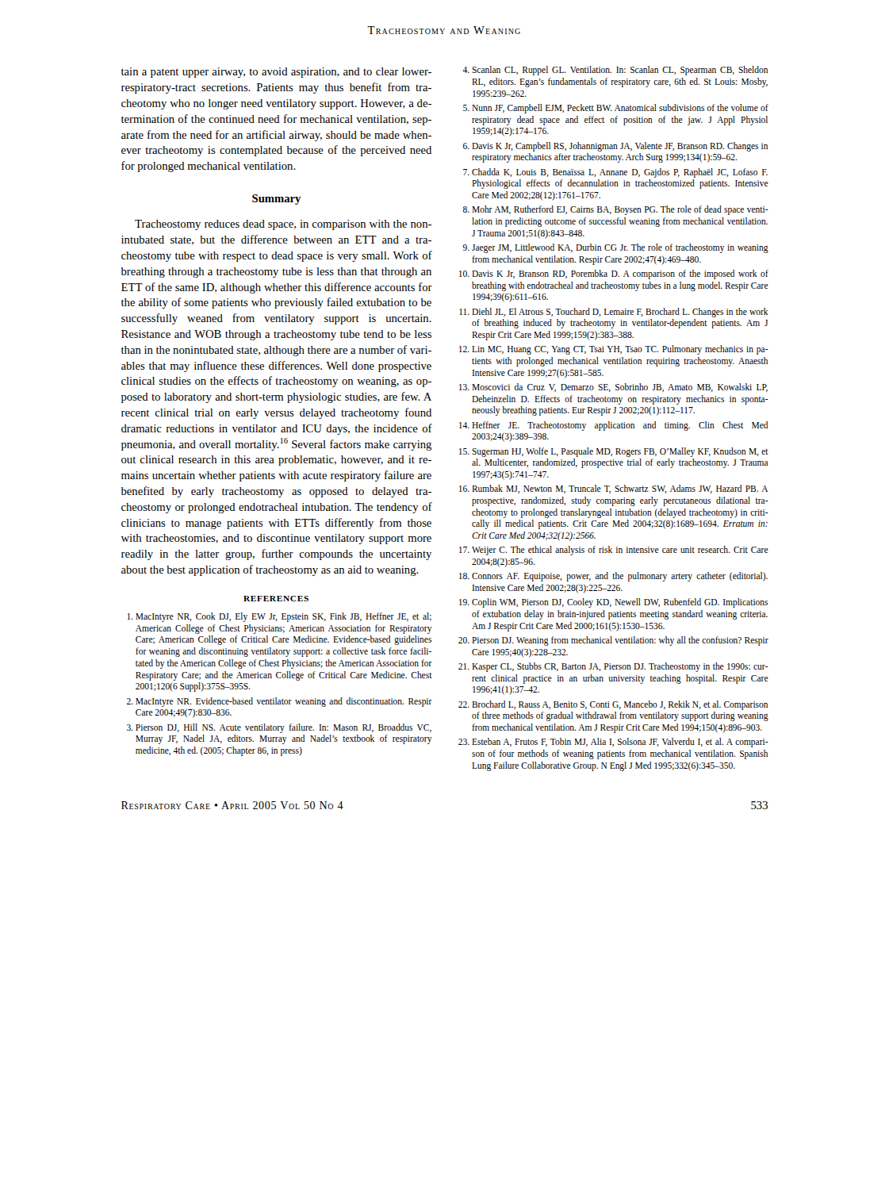Tracheostomy and Weaning
tain a patent upper airway, to avoid aspiration, and to clear lower-respiratory-tract secretions. Patients may thus benefit from tracheotomy who no longer need ventilatory support. However, a determination of the continued need for mechanical ventilation, separate from the need for an artificial airway, should be made whenever tracheotomy is contemplated because of the perceived need for prolonged mechanical ventilation.
Summary
Tracheostomy reduces dead space, in comparison with the nonintubated state, but the difference between an ETT and a tracheostomy tube with respect to dead space is very small. Work of breathing through a tracheostomy tube is less than that through an ETT of the same ID, although whether this difference accounts for the ability of some patients who previously failed extubation to be successfully weaned from ventilatory support is uncertain. Resistance and WOB through a tracheostomy tube tend to be less than in the nonintubated state, although there are a number of variables that may influence these differences. Well done prospective clinical studies on the effects of tracheostomy on weaning, as opposed to laboratory and short-term physiologic studies, are few. A recent clinical trial on early versus delayed tracheotomy found dramatic reductions in ventilator and ICU days, the incidence of pneumonia, and overall mortality.16 Several factors make carrying out clinical research in this area problematic, however, and it remains uncertain whether patients with acute respiratory failure are benefited by early tracheostomy as opposed to delayed tracheostomy or prolonged endotracheal intubation. The tendency of clinicians to manage patients with ETTs differently from those with tracheostomies, and to discontinue ventilatory support more readily in the latter group, further compounds the uncertainty about the best application of tracheostomy as an aid to weaning.
REFERENCES
MacIntyre NR, Cook DJ, Ely EW Jr, Epstein SK, Fink JB, Heffner JE, et al; American College of Chest Physicians; American Association for Respiratory Care; American College of Critical Care Medicine. Evidence-based guidelines for weaning and discontinuing ventilatory support: a collective task force facilitated by the American College of Chest Physicians; the American Association for Respiratory Care; and the American College of Critical Care Medicine. Chest 2001;120(6 Suppl):375S–395S.
MacIntyre NR. Evidence-based ventilator weaning and discontinuation. Respir Care 2004;49(7):830–836.
Pierson DJ, Hill NS. Acute ventilatory failure. In: Mason RJ, Broaddus VC, Murray JF, Nadel JA, editors. Murray and Nadel’s textbook of respiratory medicine, 4th ed. (2005; Chapter 86, in press)
Scanlan CL, Ruppel GL. Ventilation. In: Scanlan CL, Spearman CB, Sheldon RL, editors. Egan’s fundamentals of respiratory care, 6th ed. St Louis: Mosby, 1995:239–262.
Nunn JF, Campbell EJM, Peckett BW. Anatomical subdivisions of the volume of respiratory dead space and effect of position of the jaw. J Appl Physiol 1959;14(2):174–176.
Davis K Jr, Campbell RS, Johannigman JA, Valente JF, Branson RD. Changes in respiratory mechanics after tracheostomy. Arch Surg 1999;134(1):59–62.
Chadda K, Louis B, Benaïssa L, Annane D, Gajdos P, Raphaël JC, Lofaso F. Physiological effects of decannulation in tracheostomized patients. Intensive Care Med 2002;28(12):1761–1767.
Mohr AM, Rutherford EJ, Cairns BA, Boysen PG. The role of dead space ventilation in predicting outcome of successful weaning from mechanical ventilation. J Trauma 2001;51(8):843–848.
Jaeger JM, Littlewood KA, Durbin CG Jr. The role of tracheostomy in weaning from mechanical ventilation. Respir Care 2002;47(4):469–480.
Davis K Jr, Branson RD, Porembka D. A comparison of the imposed work of breathing with endotracheal and tracheostomy tubes in a lung model. Respir Care 1994;39(6):611–616.
Diehl JL, El Atrous S, Touchard D, Lemaire F, Brochard L. Changes in the work of breathing induced by tracheotomy in ventilator-dependent patients. Am J Respir Crit Care Med 1999;159(2):383–388.
Lin MC, Huang CC, Yang CT, Tsai YH, Tsao TC. Pulmonary mechanics in patients with prolonged mechanical ventilation requiring tracheostomy. Anaesth Intensive Care 1999;27(6):581–585.
Moscovici da Cruz V, Demarzo SE, Sobrinho JB, Amato MB, Kowalski LP, Deheinzelin D. Effects of tracheotomy on respiratory mechanics in spontaneously breathing patients. Eur Respir J 2002;20(1):112–117.
Heffner JE. Tracheotostomy application and timing. Clin Chest Med 2003;24(3):389–398.
Sugerman HJ, Wolfe L, Pasquale MD, Rogers FB, O’Malley KF, Knudson M, et al. Multicenter, randomized, prospective trial of early tracheostomy. J Trauma 1997;43(5):741–747.
Rumbak MJ, Newton M, Truncale T, Schwartz SW, Adams JW, Hazard PB. A prospective, randomized, study comparing early percutaneous dilational tracheotomy to prolonged translaryngeal intubation (delayed tracheotomy) in critically ill medical patients. Crit Care Med 2004;32(8):1689–1694. Erratum in: Crit Care Med 2004;32(12):2566.
Weijer C. The ethical analysis of risk in intensive care unit research. Crit Care 2004;8(2):85–96.
Connors AF. Equipoise, power, and the pulmonary artery catheter (editorial). Intensive Care Med 2002;28(3):225–226.
Coplin WM, Pierson DJ, Cooley KD, Newell DW, Rubenfeld GD. Implications of extubation delay in brain-injured patients meeting standard weaning criteria. Am J Respir Crit Care Med 2000;161(5):1530–1536.
Pierson DJ. Weaning from mechanical ventilation: why all the confusion? Respir Care 1995;40(3):228–232.
Kasper CL, Stubbs CR, Barton JA, Pierson DJ. Tracheostomy in the 1990s: current clinical practice in an urban university teaching hospital. Respir Care 1996;41(1):37–42.
Brochard L, Rauss A, Benito S, Conti G, Mancebo J, Rekik N, et al. Comparison of three methods of gradual withdrawal from ventilatory support during weaning from mechanical ventilation. Am J Respir Crit Care Med 1994;150(4):896–903.
Esteban A, Frutos F, Tobin MJ, Alia I, Solsona JF, Valverdu I, et al. A comparison of four methods of weaning patients from mechanical ventilation. Spanish Lung Failure Collaborative Group. N Engl J Med 1995;332(6):345–350.
Respiratory Care • April 2005 Vol 50 No 4 533